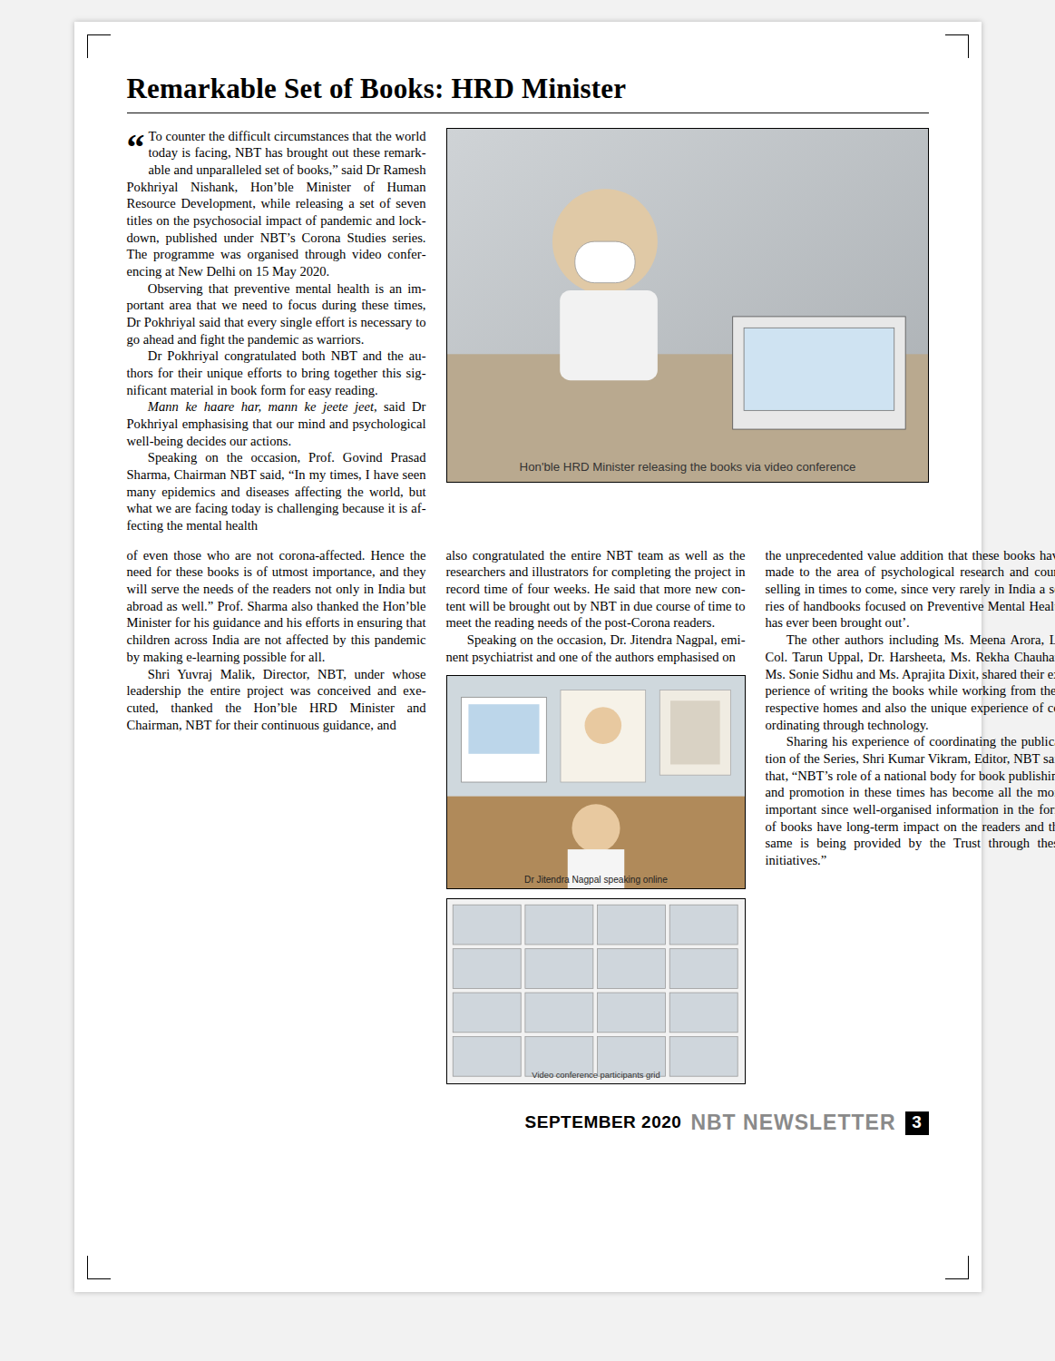Remarkable Set of Books: HRD Minister
“To counter the difficult circumstances that the world today is facing, NBT has brought out these remarkable and unparalleled set of books,” said Dr Ramesh Pokhriyal Nishank, Hon’ble Minister of Human Resource Development, while releasing a set of seven titles on the psychosocial impact of pandemic and lockdown, published under NBT’s Corona Studies series. The programme was organised through video conferencing at New Delhi on 15 May 2020.
Observing that preventive mental health is an important area that we need to focus during these times, Dr Pokhriyal said that every single effort is necessary to go ahead and fight the pandemic as warriors.
Dr Pokhriyal congratulated both NBT and the authors for their unique efforts to bring together this significant material in book form for easy reading.
Mann ke haare har, mann ke jeete jeet, said Dr Pokhriyal emphasising that our mind and psychological well-being decides our actions.
Speaking on the occasion, Prof. Govind Prasad Sharma, Chairman NBT said, “In my times, I have seen many epidemics and diseases affecting the world, but what we are facing today is challenging because it is affecting the mental health
of even those who are not corona-affected. Hence the need for these books is of utmost importance, and they will serve the needs of the readers not only in India but abroad as well.” Prof. Sharma also thanked the Hon’ble Minister for his guidance and his efforts in ensuring that children across India are not affected by this pandemic by making e-learning possible for all.
Shri Yuvraj Malik, Director, NBT, under whose leadership the entire project was conceived and executed, thanked the Hon’ble HRD Minister and Chairman, NBT for their continuous guidance, and
also congratulated the entire NBT team as well as the researchers and illustrators for completing the project in record time of four weeks. He said that more new content will be brought out by NBT in due course of time to meet the reading needs of the post-Corona readers.
Speaking on the occasion, Dr. Jitendra Nagpal, eminent psychiatrist and one of the authors emphasised on
the unprecedented value addition that these books have made to the area of psychological research and counselling in times to come, since very rarely in India a series of handbooks focused on Preventive Mental Health has ever been brought out’.
The other authors including Ms. Meena Arora, Lt. Col. Tarun Uppal, Dr. Harsheeta, Ms. Rekha Chauhan, Ms. Sonie Sidhu and Ms. Aprajita Dixit, shared their experience of writing the books while working from their respective homes and also the unique experience of coordinating through technology.
Sharing his experience of coordinating the publication of the Series, Shri Kumar Vikram, Editor, NBT said that, “NBT’s role of a national body for book publishing and promotion in these times has become all the more important since well-organised information in the form of books have long-term impact on the readers and the same is being provided by the Trust through these initiatives.”
SEPTEMBER 2020 NBT NEWSLETTER 3